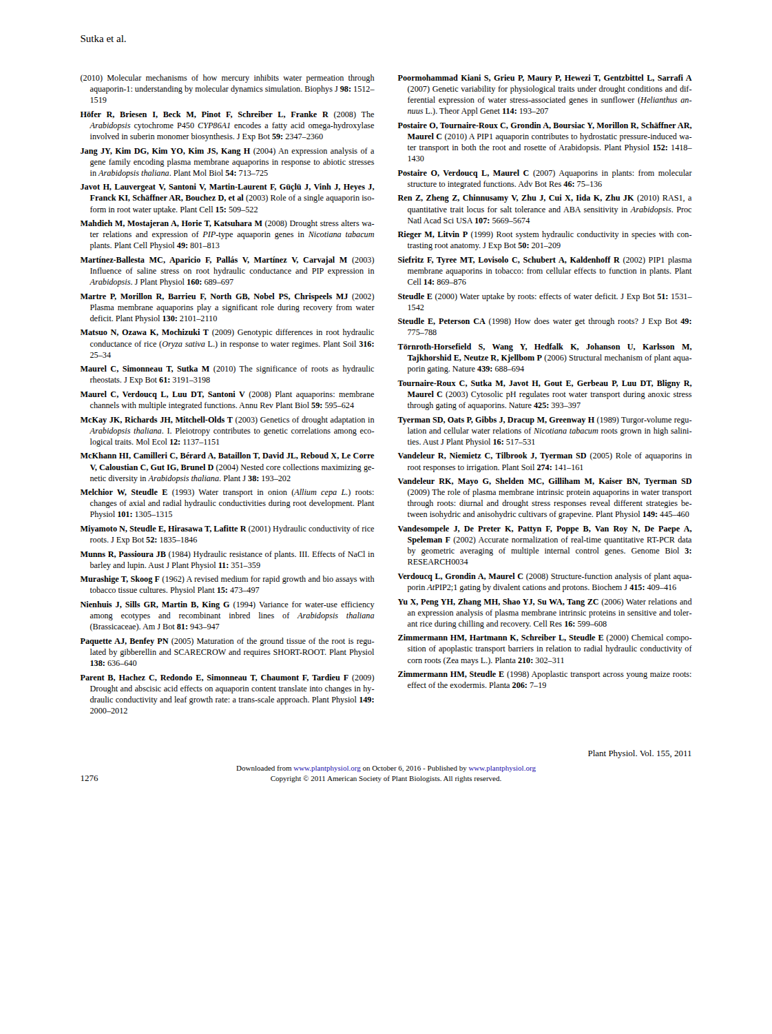Sutka et al.
(2010) Molecular mechanisms of how mercury inhibits water permeation through aquaporin-1: understanding by molecular dynamics simulation. Biophys J 98: 1512–1519
Höfer R, Briesen I, Beck M, Pinot F, Schreiber L, Franke R (2008) The Arabidopsis cytochrome P450 CYP86A1 encodes a fatty acid omega-hydroxylase involved in suberin monomer biosynthesis. J Exp Bot 59: 2347–2360
Jang JY, Kim DG, Kim YO, Kim JS, Kang H (2004) An expression analysis of a gene family encoding plasma membrane aquaporins in response to abiotic stresses in Arabidopsis thaliana. Plant Mol Biol 54: 713–725
Javot H, Lauvergeat V, Santoni V, Martin-Laurent F, Güçlü J, Vinh J, Heyes J, Franck KI, Schäffner AR, Bouchez D, et al (2003) Role of a single aquaporin isoform in root water uptake. Plant Cell 15: 509–522
Mahdieh M, Mostajeran A, Horie T, Katsuhara M (2008) Drought stress alters water relations and expression of PIP-type aquaporin genes in Nicotiana tabacum plants. Plant Cell Physiol 49: 801–813
Martínez-Ballesta MC, Aparicio F, Pallás V, Martínez V, Carvajal M (2003) Influence of saline stress on root hydraulic conductance and PIP expression in Arabidopsis. J Plant Physiol 160: 689–697
Martre P, Morillon R, Barrieu F, North GB, Nobel PS, Chrispeels MJ (2002) Plasma membrane aquaporins play a significant role during recovery from water deficit. Plant Physiol 130: 2101–2110
Matsuo N, Ozawa K, Mochizuki T (2009) Genotypic differences in root hydraulic conductance of rice (Oryza sativa L.) in response to water regimes. Plant Soil 316: 25–34
Maurel C, Simonneau T, Sutka M (2010) The significance of roots as hydraulic rheostats. J Exp Bot 61: 3191–3198
Maurel C, Verdoucq L, Luu DT, Santoni V (2008) Plant aquaporins: membrane channels with multiple integrated functions. Annu Rev Plant Biol 59: 595–624
McKay JK, Richards JH, Mitchell-Olds T (2003) Genetics of drought adaptation in Arabidopsis thaliana. I. Pleiotropy contributes to genetic correlations among ecological traits. Mol Ecol 12: 1137–1151
McKhann HI, Camilleri C, Bérard A, Bataillon T, David JL, Reboud X, Le Corre V, Caloustian C, Gut IG, Brunel D (2004) Nested core collections maximizing genetic diversity in Arabidopsis thaliana. Plant J 38: 193–202
Melchior W, Steudle E (1993) Water transport in onion (Allium cepa L.) roots: changes of axial and radial hydraulic conductivities during root development. Plant Physiol 101: 1305–1315
Miyamoto N, Steudle E, Hirasawa T, Lafitte R (2001) Hydraulic conductivity of rice roots. J Exp Bot 52: 1835–1846
Munns R, Passioura JB (1984) Hydraulic resistance of plants. III. Effects of NaCl in barley and lupin. Aust J Plant Physiol 11: 351–359
Murashige T, Skoog F (1962) A revised medium for rapid growth and bio assays with tobacco tissue cultures. Physiol Plant 15: 473–497
Nienhuis J, Sills GR, Martin B, King G (1994) Variance for water-use efficiency among ecotypes and recombinant inbred lines of Arabidopsis thaliana (Brassicaceae). Am J Bot 81: 943–947
Paquette AJ, Benfey PN (2005) Maturation of the ground tissue of the root is regulated by gibberellin and SCARECROW and requires SHORT-ROOT. Plant Physiol 138: 636–640
Parent B, Hachez C, Redondo E, Simonneau T, Chaumont F, Tardieu F (2009) Drought and abscisic acid effects on aquaporin content translate into changes in hydraulic conductivity and leaf growth rate: a trans-scale approach. Plant Physiol 149: 2000–2012
Poormohammad Kiani S, Grieu P, Maury P, Hewezi T, Gentzbittel L, Sarrafi A (2007) Genetic variability for physiological traits under drought conditions and differential expression of water stress-associated genes in sunflower (Helianthus annuus L.). Theor Appl Genet 114: 193–207
Postaire O, Tournaire-Roux C, Grondin A, Boursiac Y, Morillon R, Schäffner AR, Maurel C (2010) A PIP1 aquaporin contributes to hydrostatic pressure-induced water transport in both the root and rosette of Arabidopsis. Plant Physiol 152: 1418–1430
Postaire O, Verdoucq L, Maurel C (2007) Aquaporins in plants: from molecular structure to integrated functions. Adv Bot Res 46: 75–136
Ren Z, Zheng Z, Chinnusamy V, Zhu J, Cui X, Iida K, Zhu JK (2010) RAS1, a quantitative trait locus for salt tolerance and ABA sensitivity in Arabidopsis. Proc Natl Acad Sci USA 107: 5669–5674
Rieger M, Litvin P (1999) Root system hydraulic conductivity in species with contrasting root anatomy. J Exp Bot 50: 201–209
Siefritz F, Tyree MT, Lovisolo C, Schubert A, Kaldenhoff R (2002) PIP1 plasma membrane aquaporins in tobacco: from cellular effects to function in plants. Plant Cell 14: 869–876
Steudle E (2000) Water uptake by roots: effects of water deficit. J Exp Bot 51: 1531–1542
Steudle E, Peterson CA (1998) How does water get through roots? J Exp Bot 49: 775–788
Törnroth-Horsefield S, Wang Y, Hedfalk K, Johanson U, Karlsson M, Tajkhorshid E, Neutze R, Kjellbom P (2006) Structural mechanism of plant aquaporin gating. Nature 439: 688–694
Tournaire-Roux C, Sutka M, Javot H, Gout E, Gerbeau P, Luu DT, Bligny R, Maurel C (2003) Cytosolic pH regulates root water transport during anoxic stress through gating of aquaporins. Nature 425: 393–397
Tyerman SD, Oats P, Gibbs J, Dracup M, Greenway H (1989) Turgor-volume regulation and cellular water relations of Nicotiana tabacum roots grown in high salinities. Aust J Plant Physiol 16: 517–531
Vandeleur R, Niemietz C, Tilbrook J, Tyerman SD (2005) Role of aquaporins in root responses to irrigation. Plant Soil 274: 141–161
Vandeleur RK, Mayo G, Shelden MC, Gilliham M, Kaiser BN, Tyerman SD (2009) The role of plasma membrane intrinsic protein aquaporins in water transport through roots: diurnal and drought stress responses reveal different strategies between isohydric and anisohydric cultivars of grapevine. Plant Physiol 149: 445–460
Vandesompele J, De Preter K, Pattyn F, Poppe B, Van Roy N, De Paepe A, Speleman F (2002) Accurate normalization of real-time quantitative RT-PCR data by geometric averaging of multiple internal control genes. Genome Biol 3: RESEARCH0034
Verdoucq L, Grondin A, Maurel C (2008) Structure-function analysis of plant aquaporin At PIP2;1 gating by divalent cations and protons. Biochem J 415: 409–416
Yu X, Peng YH, Zhang MH, Shao YJ, Su WA, Tang ZC (2006) Water relations and an expression analysis of plasma membrane intrinsic proteins in sensitive and tolerant rice during chilling and recovery. Cell Res 16: 599–608
Zimmermann HM, Hartmann K, Schreiber L, Steudle E (2000) Chemical composition of apoplastic transport barriers in relation to radial hydraulic conductivity of corn roots (Zea mays L.). Planta 210: 302–311
Zimmermann HM, Steudle E (1998) Apoplastic transport across young maize roots: effect of the exodermis. Planta 206: 7–19
1276
Plant Physiol. Vol. 155, 2011
Downloaded from www.plantphysiol.org on October 6, 2016 - Published by www.plantphysiol.org Copyright © 2011 American Society of Plant Biologists. All rights reserved.